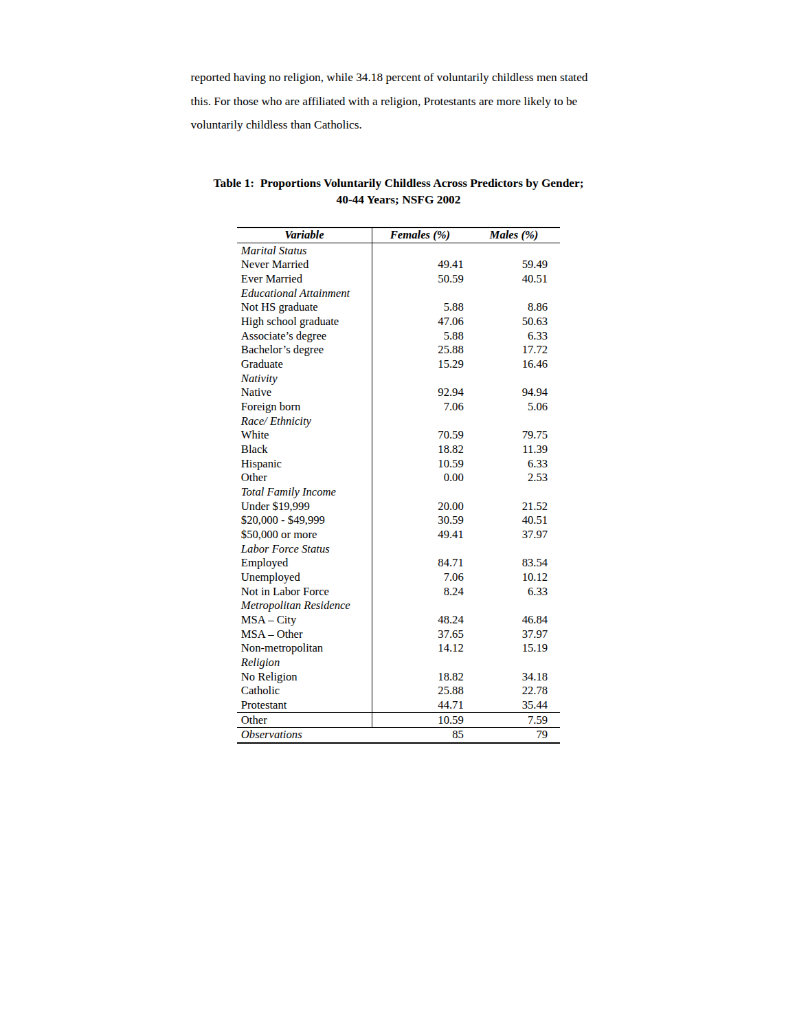reported having no religion, while 34.18 percent of voluntarily childless men stated this. For those who are affiliated with a religion, Protestants are more likely to be voluntarily childless than Catholics.
Table 1: Proportions Voluntarily Childless Across Predictors by Gender; 40-44 Years; NSFG 2002
| Variable | Females (%) | Males (%) |
| --- | --- | --- |
| Marital Status | | |
| Never Married | 49.41 | 59.49 |
| Ever Married | 50.59 | 40.51 |
| Educational Attainment | | |
| Not HS graduate | 5.88 | 8.86 |
| High school graduate | 47.06 | 50.63 |
| Associate’s degree | 5.88 | 6.33 |
| Bachelor’s degree | 25.88 | 17.72 |
| Graduate | 15.29 | 16.46 |
| Nativity | | |
| Native | 92.94 | 94.94 |
| Foreign born | 7.06 | 5.06 |
| Race/ Ethnicity | | |
| White | 70.59 | 79.75 |
| Black | 18.82 | 11.39 |
| Hispanic | 10.59 | 6.33 |
| Other | 0.00 | 2.53 |
| Total Family Income | | |
| Under $19,999 | 20.00 | 21.52 |
| $20,000 - $49,999 | 30.59 | 40.51 |
| $50,000 or more | 49.41 | 37.97 |
| Labor Force Status | | |
| Employed | 84.71 | 83.54 |
| Unemployed | 7.06 | 10.12 |
| Not in Labor Force | 8.24 | 6.33 |
| Metropolitan Residence | | |
| MSA – City | 48.24 | 46.84 |
| MSA – Other | 37.65 | 37.97 |
| Non-metropolitan | 14.12 | 15.19 |
| Religion | | |
| No Religion | 18.82 | 34.18 |
| Catholic | 25.88 | 22.78 |
| Protestant | 44.71 | 35.44 |
| Other | 10.59 | 7.59 |
| Observations | 85 | 79 |